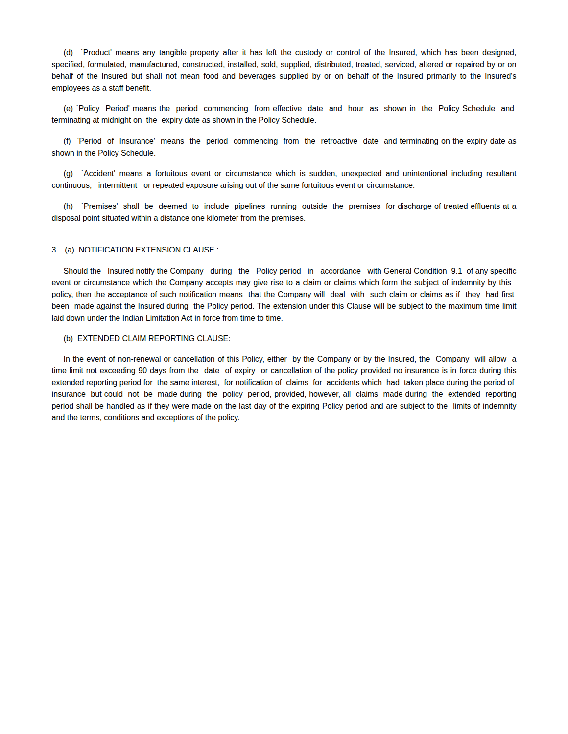(d) `Product' means any tangible property after it has left the custody or control of the Insured, which has been designed, specified, formulated, manufactured, constructed, installed, sold, supplied, distributed, treated, serviced, altered or repaired by or on behalf of the Insured but shall not mean food and beverages supplied by or on behalf of the Insured primarily to the Insured's employees as a staff benefit.
(e) `Policy Period' means the period commencing from effective date and hour as shown in the Policy Schedule and terminating at midnight on the expiry date as shown in the Policy Schedule.
(f) `Period of Insurance' means the period commencing from the retroactive date and terminating on the expiry date as shown in the Policy Schedule.
(g) `Accident' means a fortuitous event or circumstance which is sudden, unexpected and unintentional including resultant continuous, intermittent or repeated exposure arising out of the same fortuitous event or circumstance.
(h) `Premises' shall be deemed to include pipelines running outside the premises for discharge of treated effluents at a disposal point situated within a distance one kilometer from the premises.
3. (a) NOTIFICATION EXTENSION CLAUSE :
Should the Insured notify the Company during the Policy period in accordance with General Condition 9.1 of any specific event or circumstance which the Company accepts may give rise to a claim or claims which form the subject of indemnity by this policy, then the acceptance of such notification means that the Company will deal with such claim or claims as if they had first been made against the Insured during the Policy period. The extension under this Clause will be subject to the maximum time limit laid down under the Indian Limitation Act in force from time to time.
(b) EXTENDED CLAIM REPORTING CLAUSE:
In the event of non-renewal or cancellation of this Policy, either by the Company or by the Insured, the Company will allow a time limit not exceeding 90 days from the date of expiry or cancellation of the policy provided no insurance is in force during this extended reporting period for the same interest, for notification of claims for accidents which had taken place during the period of insurance but could not be made during the policy period, provided, however, all claims made during the extended reporting period shall be handled as if they were made on the last day of the expiring Policy period and are subject to the limits of indemnity and the terms, conditions and exceptions of the policy.